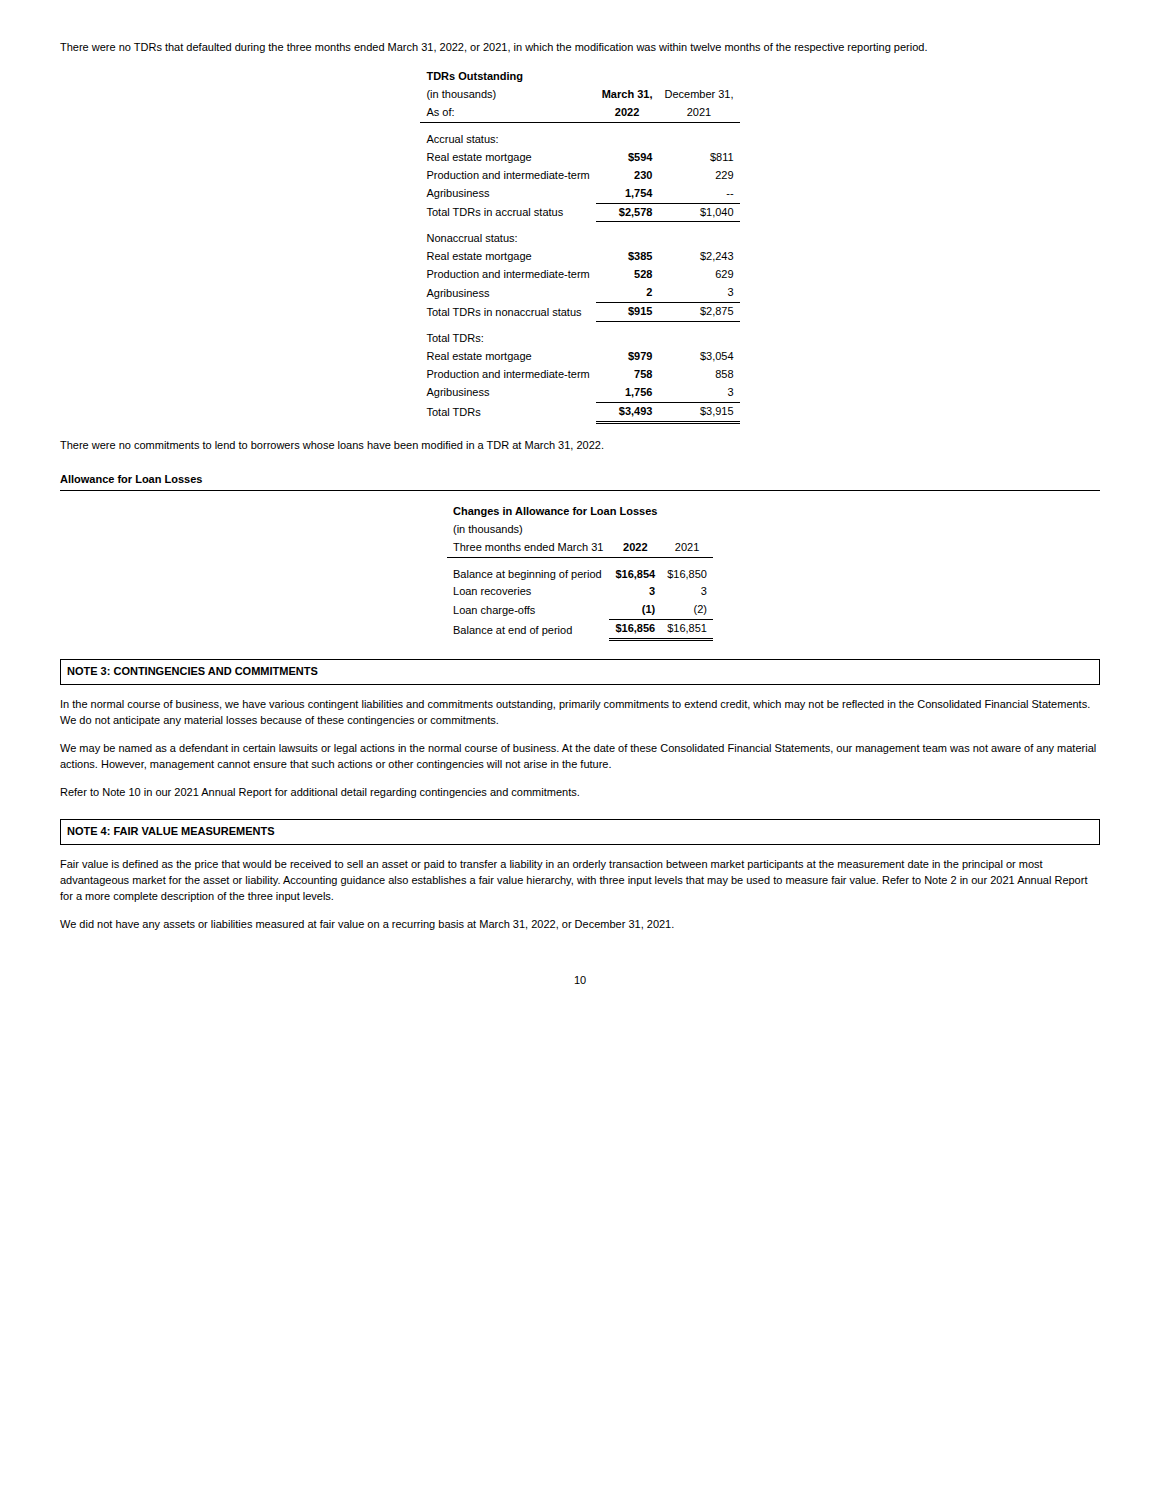There were no TDRs that defaulted during the three months ended March 31, 2022, or 2021, in which the modification was within twelve months of the respective reporting period.
| TDRs Outstanding |
| (in thousands) | March 31, | December 31, |
| As of: | 2022 | 2021 |
| Accrual status: | | |
| Real estate mortgage | $594 | $811 |
| Production and intermediate-term | 230 | 229 |
| Agribusiness | 1,754 | -- |
| Total TDRs in accrual status | $2,578 | $1,040 |
| Nonaccrual status: | | |
| Real estate mortgage | $385 | $2,243 |
| Production and intermediate-term | 528 | 629 |
| Agribusiness | 2 | 3 |
| Total TDRs in nonaccrual status | $915 | $2,875 |
| Total TDRs: | | |
| Real estate mortgage | $979 | $3,054 |
| Production and intermediate-term | 758 | 858 |
| Agribusiness | 1,756 | 3 |
| Total TDRs | $3,493 | $3,915 |
There were no commitments to lend to borrowers whose loans have been modified in a TDR at March 31, 2022.
Allowance for Loan Losses
| Changes in Allowance for Loan Losses |
| (in thousands) | | |
| Three months ended March 31 | 2022 | 2021 |
| Balance at beginning of period | $16,854 | $16,850 |
| Loan recoveries | 3 | 3 |
| Loan charge-offs | (1) | (2) |
| Balance at end of period | $16,856 | $16,851 |
NOTE 3: CONTINGENCIES AND COMMITMENTS
In the normal course of business, we have various contingent liabilities and commitments outstanding, primarily commitments to extend credit, which may not be reflected in the Consolidated Financial Statements. We do not anticipate any material losses because of these contingencies or commitments.
We may be named as a defendant in certain lawsuits or legal actions in the normal course of business. At the date of these Consolidated Financial Statements, our management team was not aware of any material actions. However, management cannot ensure that such actions or other contingencies will not arise in the future.
Refer to Note 10 in our 2021 Annual Report for additional detail regarding contingencies and commitments.
NOTE 4: FAIR VALUE MEASUREMENTS
Fair value is defined as the price that would be received to sell an asset or paid to transfer a liability in an orderly transaction between market participants at the measurement date in the principal or most advantageous market for the asset or liability. Accounting guidance also establishes a fair value hierarchy, with three input levels that may be used to measure fair value. Refer to Note 2 in our 2021 Annual Report for a more complete description of the three input levels.
We did not have any assets or liabilities measured at fair value on a recurring basis at March 31, 2022, or December 31, 2021.
10